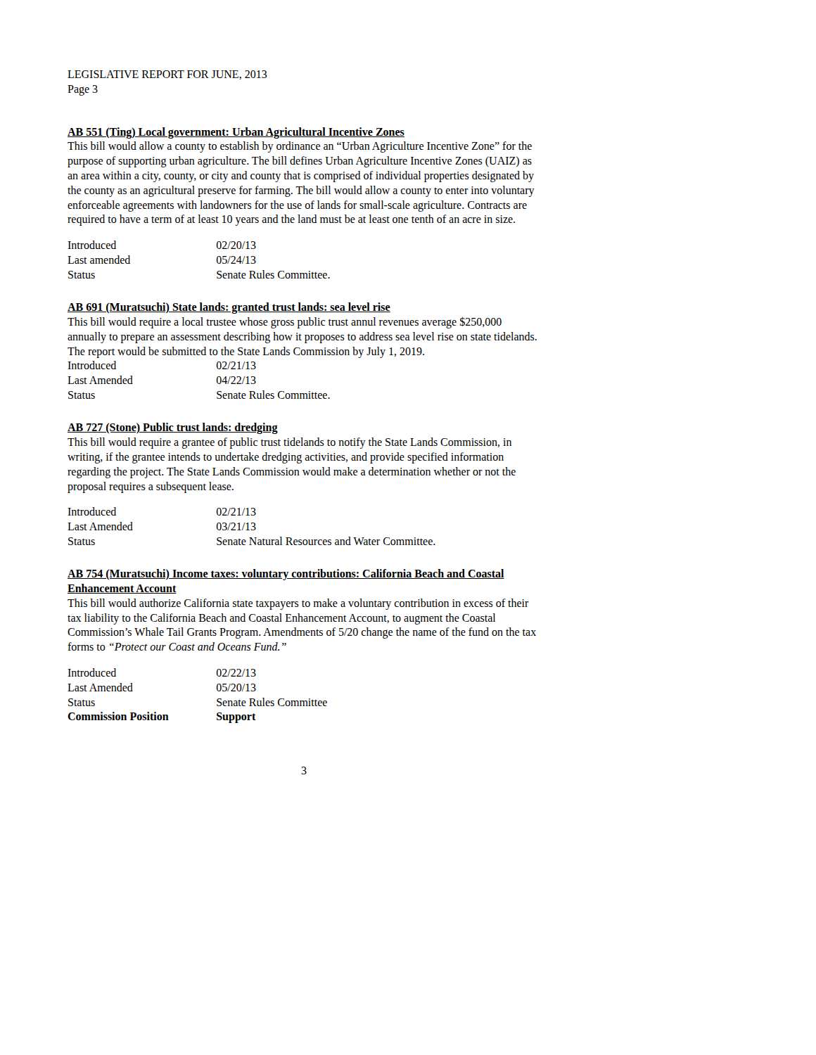LEGISLATIVE REPORT FOR JUNE, 2013
Page 3
AB 551 (Ting) Local government: Urban Agricultural Incentive Zones
This bill would allow a county to establish by ordinance an “Urban Agriculture Incentive Zone” for the purpose of supporting urban agriculture. The bill defines Urban Agriculture Incentive Zones (UAIZ) as an area within a city, county, or city and county that is comprised of individual properties designated by the county as an agricultural preserve for farming. The bill would allow a county to enter into voluntary enforceable agreements with landowners for the use of lands for small-scale agriculture. Contracts are required to have a term of at least 10 years and the land must be at least one tenth of an acre in size.
| Introduced | 02/20/13 |
| Last amended | 05/24/13 |
| Status | Senate Rules Committee. |
AB 691 (Muratsuchi) State lands: granted trust lands: sea level rise
This bill would require a local trustee whose gross public trust annul revenues average $250,000 annually to prepare an assessment describing how it proposes to address sea level rise on state tidelands. The report would be submitted to the State Lands Commission by July 1, 2019.
| Introduced | 02/21/13 |
| Last Amended | 04/22/13 |
| Status | Senate Rules Committee. |
AB 727 (Stone) Public trust lands: dredging
This bill would require a grantee of public trust tidelands to notify the State Lands Commission, in writing, if the grantee intends to undertake dredging activities, and provide specified information regarding the project. The State Lands Commission would make a determination whether or not the proposal requires a subsequent lease.
| Introduced | 02/21/13 |
| Last Amended | 03/21/13 |
| Status | Senate Natural Resources and Water Committee. |
AB 754 (Muratsuchi) Income taxes: voluntary contributions: California Beach and Coastal Enhancement Account
This bill would authorize California state taxpayers to make a voluntary contribution in excess of their tax liability to the California Beach and Coastal Enhancement Account, to augment the Coastal Commission’s Whale Tail Grants Program. Amendments of 5/20 change the name of the fund on the tax forms to “Protect our Coast and Oceans Fund.”
| Introduced | 02/22/13 |
| Last Amended | 05/20/13 |
| Status | Senate Rules Committee |
| Commission Position | Support |
3